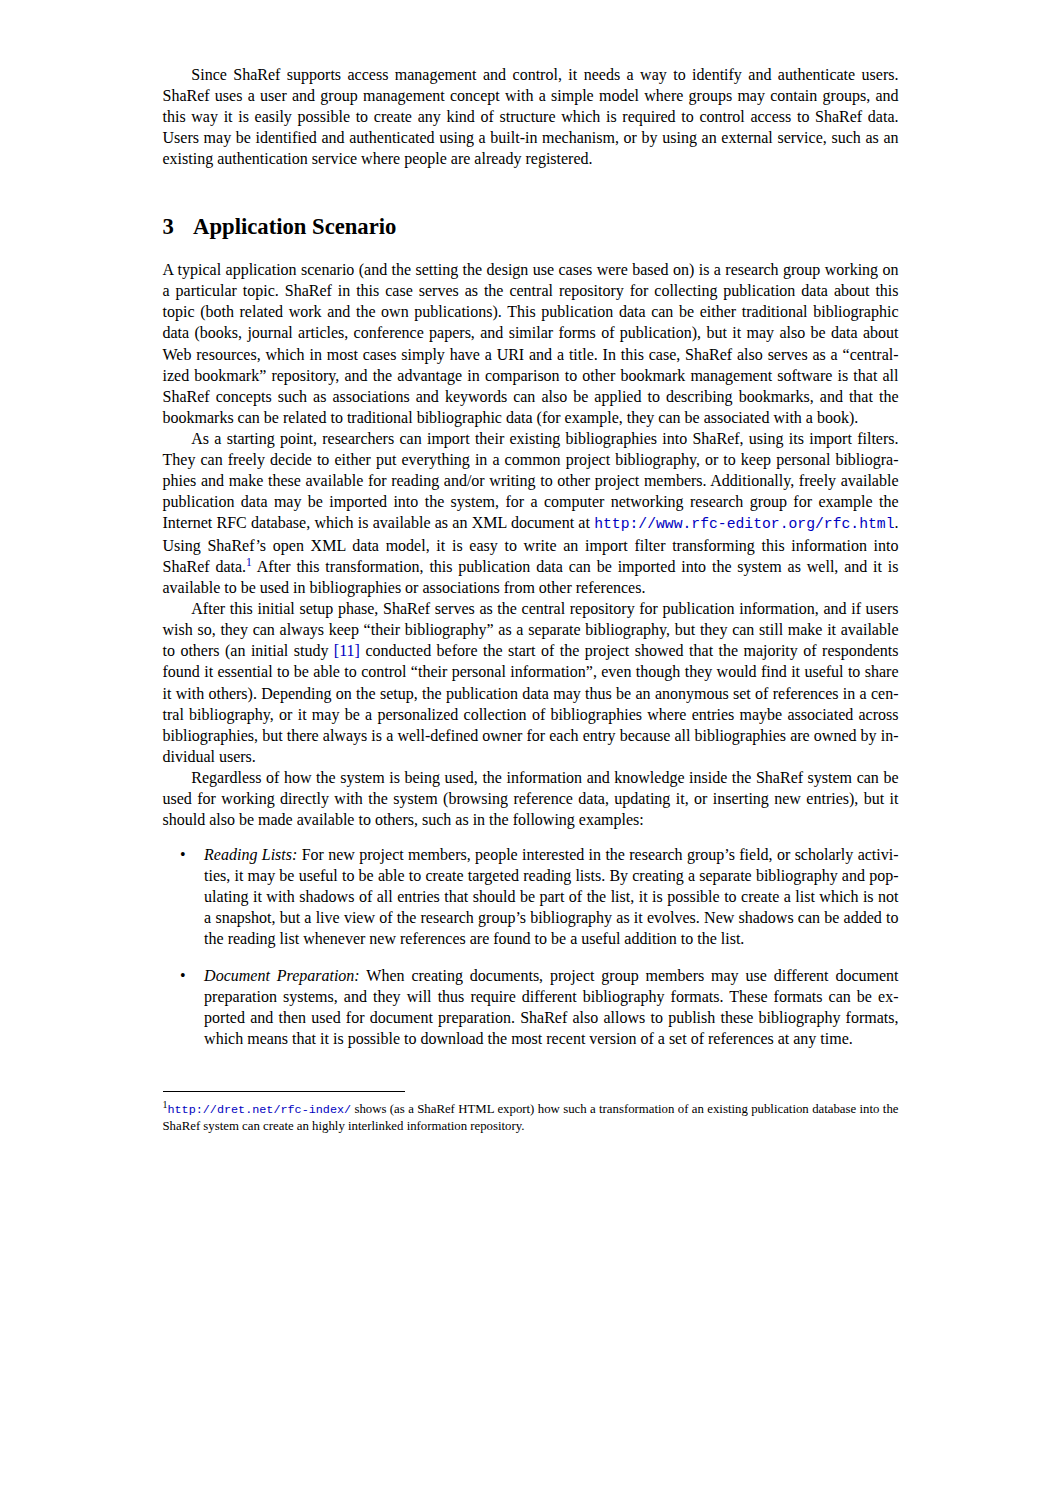Since ShaRef supports access management and control, it needs a way to identify and authenticate users. ShaRef uses a user and group management concept with a simple model where groups may contain groups, and this way it is easily possible to create any kind of structure which is required to control access to ShaRef data. Users may be identified and authenticated using a built-in mechanism, or by using an external service, such as an existing authentication service where people are already registered.
3 Application Scenario
A typical application scenario (and the setting the design use cases were based on) is a research group working on a particular topic. ShaRef in this case serves as the central repository for collecting publication data about this topic (both related work and the own publications). This publication data can be either traditional bibliographic data (books, journal articles, conference papers, and similar forms of publication), but it may also be data about Web resources, which in most cases simply have a URI and a title. In this case, ShaRef also serves as a “centralized bookmark” repository, and the advantage in comparison to other bookmark management software is that all ShaRef concepts such as associations and keywords can also be applied to describing bookmarks, and that the bookmarks can be related to traditional bibliographic data (for example, they can be associated with a book).
As a starting point, researchers can import their existing bibliographies into ShaRef, using its import filters. They can freely decide to either put everything in a common project bibliography, or to keep personal bibliographies and make these available for reading and/or writing to other project members. Additionally, freely available publication data may be imported into the system, for a computer networking research group for example the Internet RFC database, which is available as an XML document at http://www.rfc-editor.org/rfc.html. Using ShaRef’s open XML data model, it is easy to write an import filter transforming this information into ShaRef data.1 After this transformation, this publication data can be imported into the system as well, and it is available to be used in bibliographies or associations from other references.
After this initial setup phase, ShaRef serves as the central repository for publication information, and if users wish so, they can always keep “their bibliography” as a separate bibliography, but they can still make it available to others (an initial study [11] conducted before the start of the project showed that the majority of respondents found it essential to be able to control “their personal information”, even though they would find it useful to share it with others). Depending on the setup, the publication data may thus be an anonymous set of references in a central bibliography, or it may be a personalized collection of bibliographies where entries maybe associated across bibliographies, but there always is a well-defined owner for each entry because all bibliographies are owned by individual users.
Regardless of how the system is being used, the information and knowledge inside the ShaRef system can be used for working directly with the system (browsing reference data, updating it, or inserting new entries), but it should also be made available to others, such as in the following examples:
Reading Lists: For new project members, people interested in the research group’s field, or scholarly activities, it may be useful to be able to create targeted reading lists. By creating a separate bibliography and populating it with shadows of all entries that should be part of the list, it is possible to create a list which is not a snapshot, but a live view of the research group’s bibliography as it evolves. New shadows can be added to the reading list whenever new references are found to be a useful addition to the list.
Document Preparation: When creating documents, project group members may use different document preparation systems, and they will thus require different bibliography formats. These formats can be exported and then used for document preparation. ShaRef also allows to publish these bibliography formats, which means that it is possible to download the most recent version of a set of references at any time.
1http://dret.net/rfc-index/ shows (as a ShaRef HTML export) how such a transformation of an existing publication database into the ShaRef system can create an highly interlinked information repository.